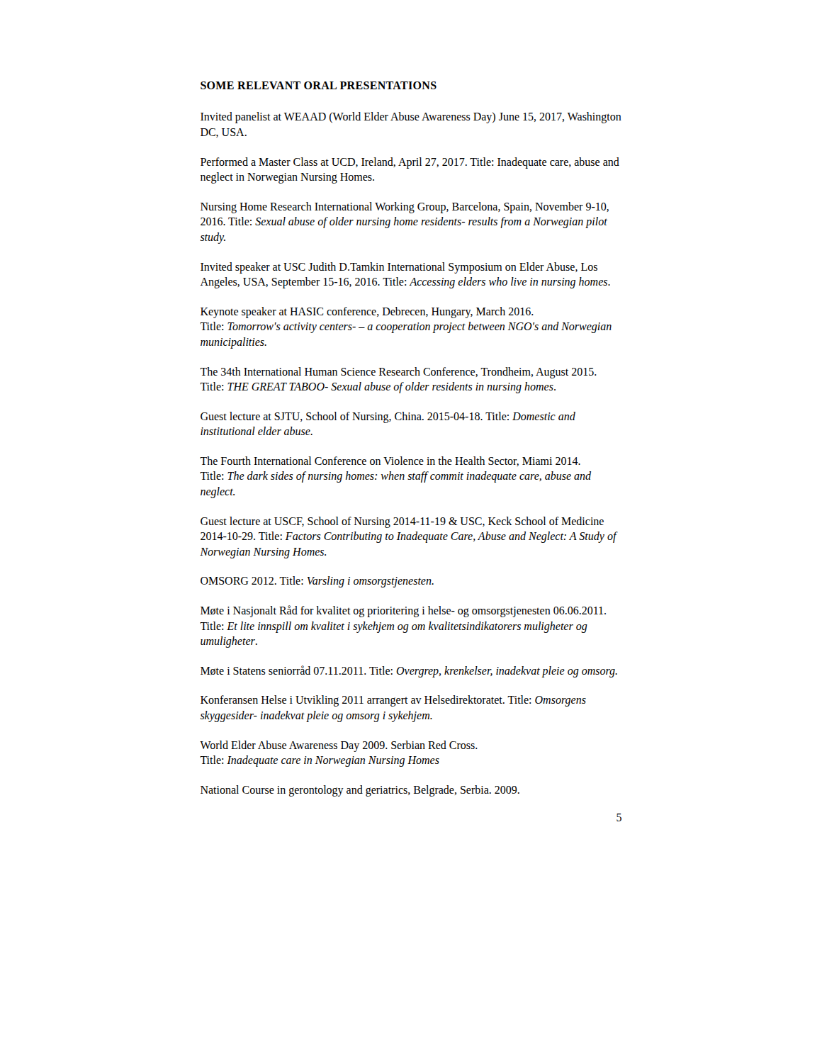SOME RELEVANT ORAL PRESENTATIONS
Invited panelist at WEAAD (World Elder Abuse Awareness Day) June 15, 2017, Washington DC, USA.
Performed a Master Class at UCD, Ireland, April 27, 2017. Title: Inadequate care, abuse and neglect in Norwegian Nursing Homes.
Nursing Home Research International Working Group, Barcelona, Spain, November 9-10, 2016. Title: Sexual abuse of older nursing home residents- results from a Norwegian pilot study.
Invited speaker at USC Judith D.Tamkin International Symposium on Elder Abuse, Los Angeles, USA, September 15-16, 2016. Title: Accessing elders who live in nursing homes.
Keynote speaker at HASIC conference, Debrecen, Hungary, March 2016.
Title: Tomorrow's activity centers- – a cooperation project between NGO's and Norwegian municipalities.
The 34th International Human Science Research Conference, Trondheim, August 2015.
Title: THE GREAT TABOO- Sexual abuse of older residents in nursing homes.
Guest lecture at SJTU, School of Nursing, China. 2015-04-18. Title: Domestic and institutional elder abuse.
The Fourth International Conference on Violence in the Health Sector, Miami 2014.
Title: The dark sides of nursing homes: when staff commit inadequate care, abuse and neglect.
Guest lecture at USCF, School of Nursing 2014-11-19 & USC, Keck School of Medicine 2014-10-29. Title: Factors Contributing to Inadequate Care, Abuse and Neglect: A Study of Norwegian Nursing Homes.
OMSORG 2012. Title: Varsling i omsorgstjenesten.
Møte i Nasjonalt Råd for kvalitet og prioritering i helse- og omsorgstjenesten 06.06.2011.
Title: Et lite innspill om kvalitet i sykehjem og om kvalitetsindikatorers muligheter og umuligheter.
Møte i Statens seniorråd 07.11.2011. Title: Overgrep, krenkelser, inadekvat pleie og omsorg.
Konferansen Helse i Utvikling 2011 arrangert av Helsedirektoratet. Title: Omsorgens skyggesider- inadekvat pleie og omsorg i sykehjem.
World Elder Abuse Awareness Day 2009. Serbian Red Cross.
Title: Inadequate care in Norwegian Nursing Homes
National Course in gerontology and geriatrics, Belgrade, Serbia. 2009.
5